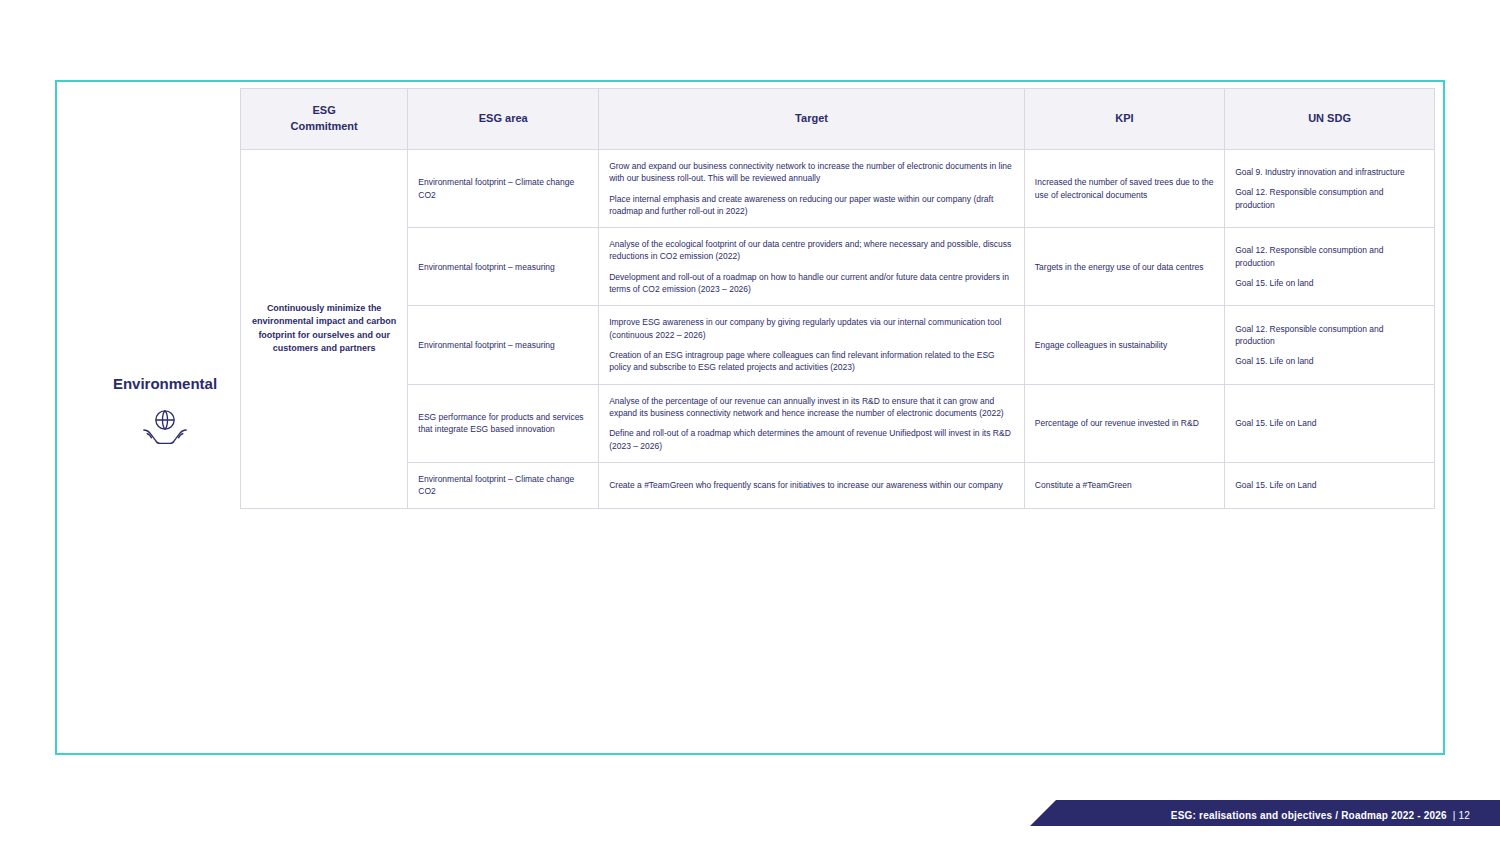Environmental
| ESG Commitment | ESG area | Target | KPI | UN SDG |
| --- | --- | --- | --- | --- |
| Continuously minimize the environmental impact and carbon footprint for ourselves and our customers and partners | Environmental footprint – Climate change CO2 | Grow and expand our business connectivity network to increase the number of electronic documents in line with our business roll-out. This will be reviewed annually Place internal emphasis and create awareness on reducing our paper waste within our company (draft roadmap and further roll-out in 2022) | Increased the number of saved trees due to the use of electronical documents | Goal 9. Industry innovation and infrastructure Goal 12. Responsible consumption and production |
| Environmental footprint – measuring | Analyse of the ecological footprint of our data centre providers and; where necessary and possible, discuss reductions in CO2 emission (2022) Development and roll-out of a roadmap on how to handle our current and/or future data centre providers in terms of CO2 emission (2023 – 2026) | Targets in the energy use of our data centres | Goal 12. Responsible consumption and production Goal 15. Life on land |
| Environmental footprint – measuring | Improve ESG awareness in our company by giving regularly updates via our internal communication tool (continuous 2022 – 2026) Creation of an ESG intragroup page where colleagues can find relevant information related to the ESG policy and subscribe to ESG related projects and activities (2023) | Engage colleagues in sustainability | Goal 12. Responsible consumption and production Goal 15. Life on land |
| ESG performance for products and services that integrate ESG based innovation | Analyse of the percentage of our revenue can annually invest in its R&D to ensure that it can grow and expand its business connectivity network and hence increase the number of electronic documents (2022) Define and roll-out of a roadmap which determines the amount of revenue Unifiedpost will invest in its R&D (2023 – 2026) | Percentage of our revenue invested in R&D | Goal 15. Life on Land |
| Environmental footprint – Climate change CO2 | Create a #TeamGreen who frequently scans for initiatives to increase our awareness within our company | Constitute a #TeamGreen | Goal 15. Life on Land |
ESG: realisations and objectives / Roadmap 2022 - 2026 | 12